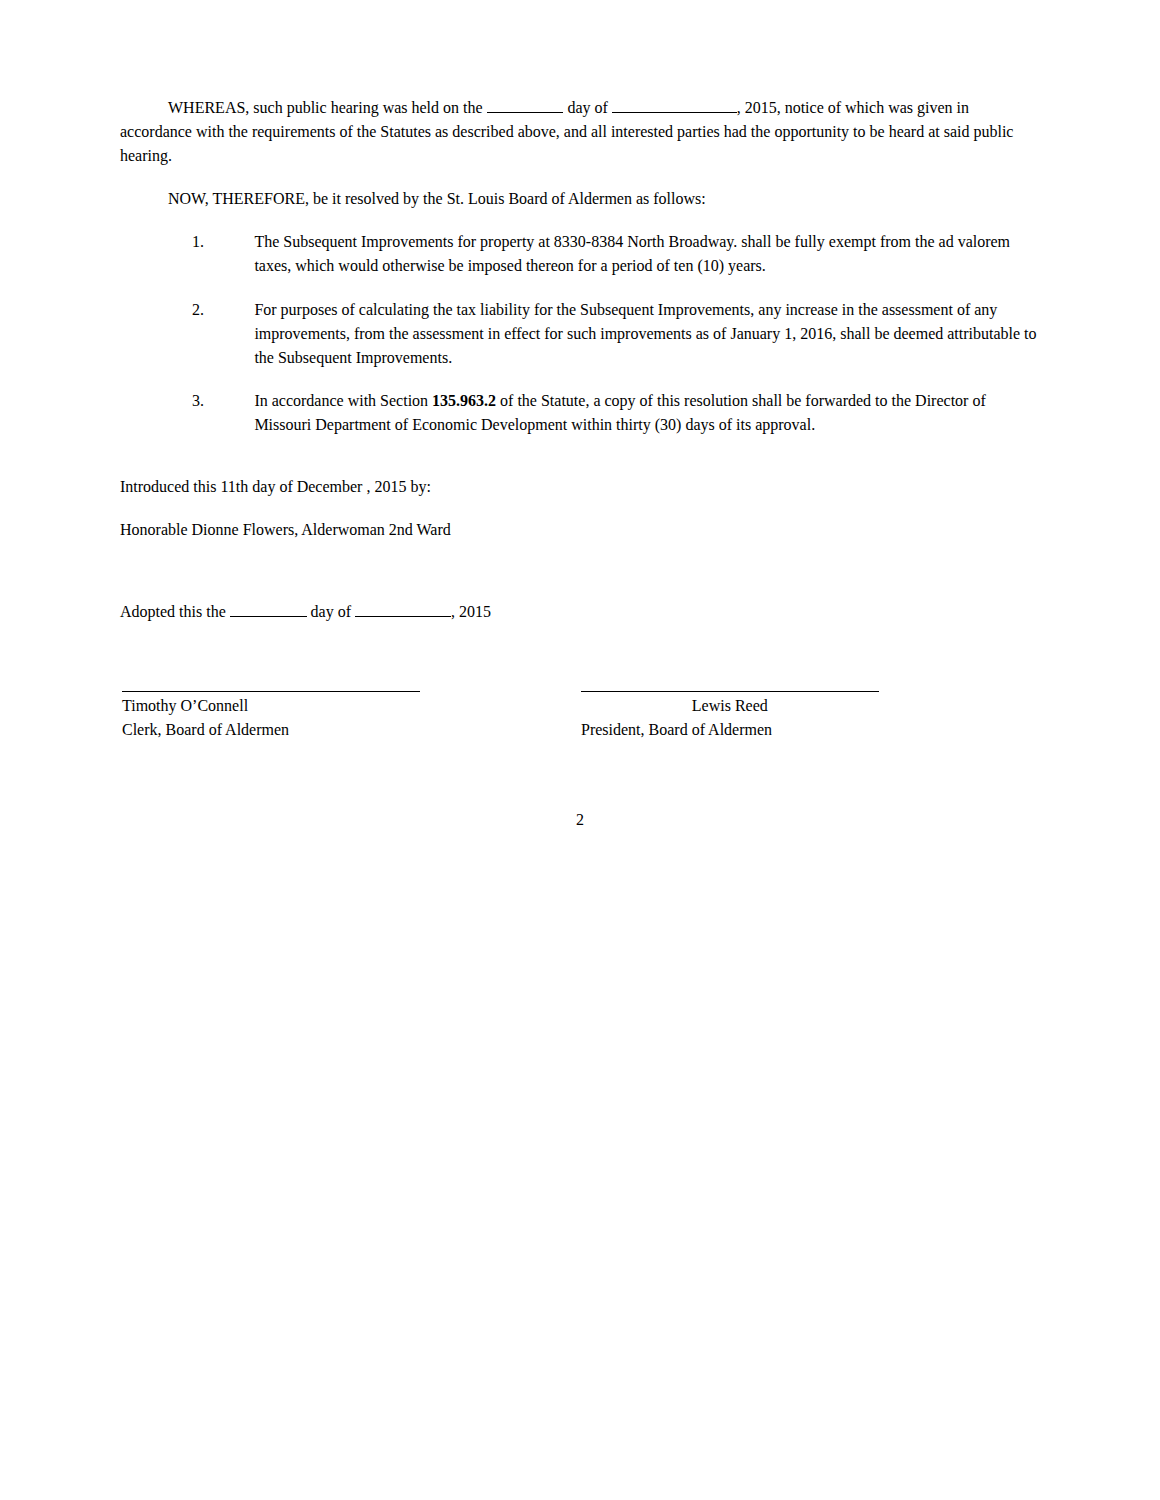WHEREAS, such public hearing was held on the day of , 2015, notice of which was given in accordance with the requirements of the Statutes as described above, and all interested parties had the opportunity to be heard at said public hearing.
NOW, THEREFORE, be it resolved by the St. Louis Board of Aldermen as follows:
The Subsequent Improvements for property at 8330-8384 North Broadway. shall be fully exempt from the ad valorem taxes, which would otherwise be imposed thereon for a period of ten (10) years.
For purposes of calculating the tax liability for the Subsequent Improvements, any increase in the assessment of any improvements, from the assessment in effect for such improvements as of January 1, 2016, shall be deemed attributable to the Subsequent Improvements.
In accordance with Section 135.963.2 of the Statute, a copy of this resolution shall be forwarded to the Director of Missouri Department of Economic Development within thirty (30) days of its approval.
Introduced this 11th day of December , 2015 by:
Honorable Dionne Flowers, Alderwoman 2nd Ward
Adopted this the day of , 2015
| Timothy O’Connell Clerk, Board of Aldermen | Lewis Reed President, Board of Aldermen |
2